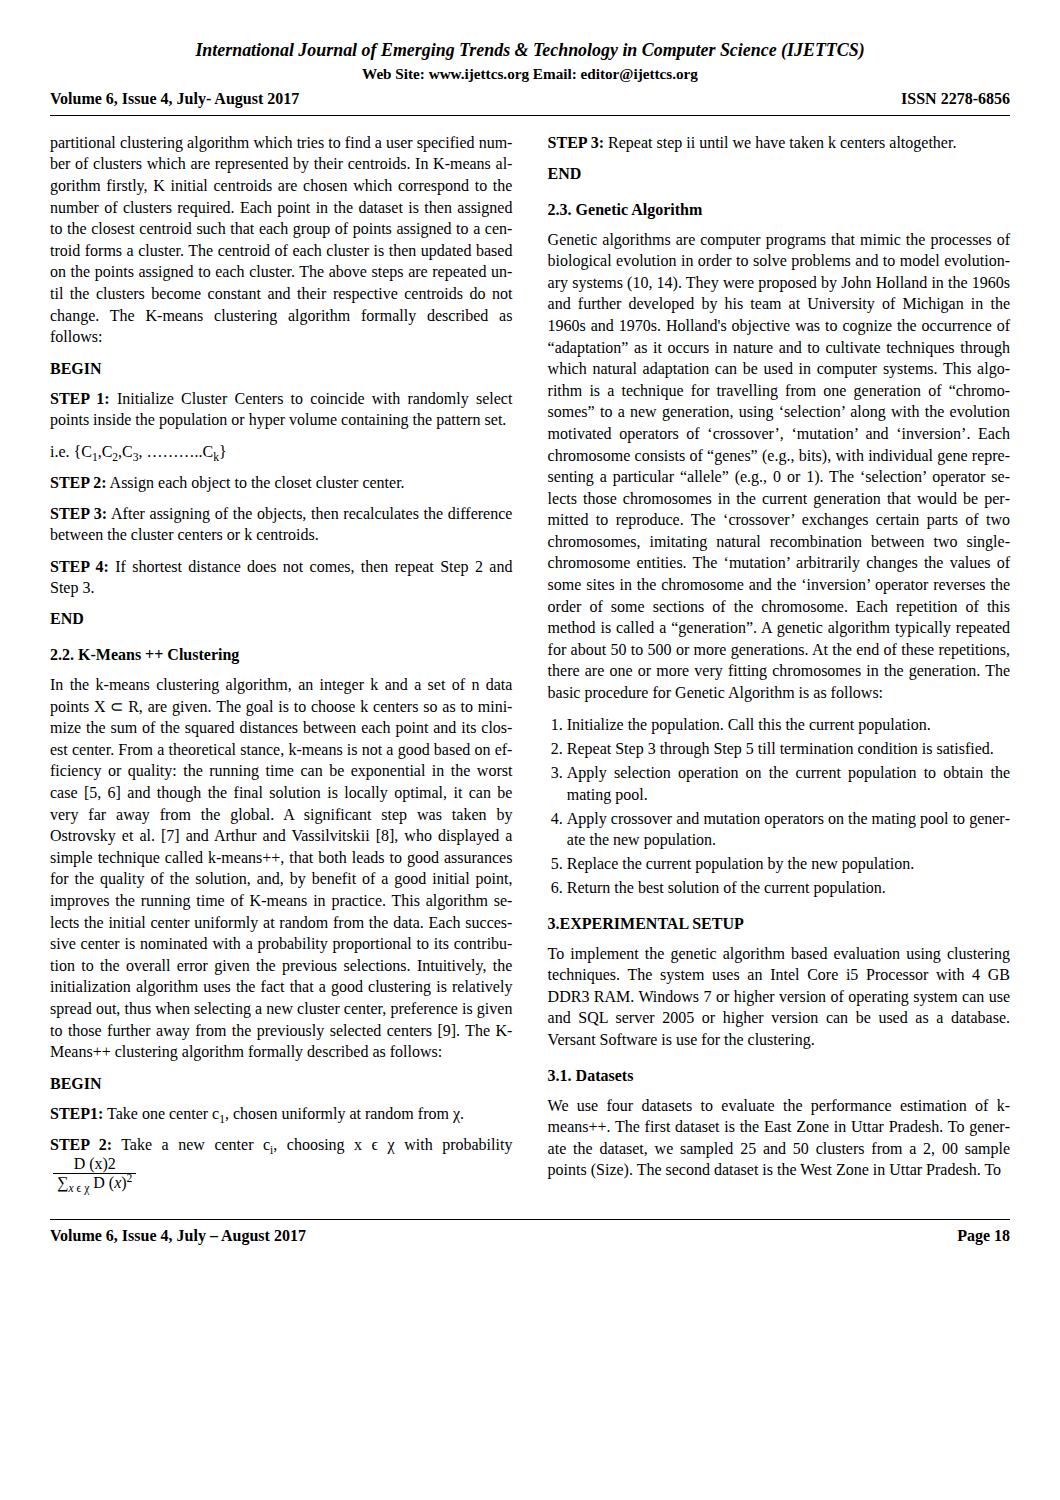International Journal of Emerging Trends & Technology in Computer Science (IJETTCS)
Web Site: www.ijettcs.org Email: editor@ijettcs.org
Volume 6, Issue 4, July- August 2017 ISSN 2278-6856
partitional clustering algorithm which tries to find a user specified number of clusters which are represented by their centroids. In K-means algorithm firstly, K initial centroids are chosen which correspond to the number of clusters required. Each point in the dataset is then assigned to the closest centroid such that each group of points assigned to a centroid forms a cluster. The centroid of each cluster is then updated based on the points assigned to each cluster. The above steps are repeated until the clusters become constant and their respective centroids do not change. The K-means clustering algorithm formally described as follows:
BEGIN
STEP 1: Initialize Cluster Centers to coincide with randomly select points inside the population or hyper volume containing the pattern set.
i.e. {C1,C2,C3, ………..Ck}
STEP 2: Assign each object to the closet cluster center.
STEP 3: After assigning of the objects, then recalculates the difference between the cluster centers or k centroids.
STEP 4: If shortest distance does not comes, then repeat Step 2 and Step 3.
END
2.2. K-Means ++ Clustering
In the k-means clustering algorithm, an integer k and a set of n data points X ⊂ R, are given. The goal is to choose k centers so as to minimize the sum of the squared distances between each point and its closest center. From a theoretical stance, k-means is not a good based on efficiency or quality: the running time can be exponential in the worst case [5, 6] and though the final solution is locally optimal, it can be very far away from the global. A significant step was taken by Ostrovsky et al. [7] and Arthur and Vassilvitskii [8], who displayed a simple technique called k-means++, that both leads to good assurances for the quality of the solution, and, by benefit of a good initial point, improves the running time of K-means in practice. This algorithm selects the initial center uniformly at random from the data. Each successive center is nominated with a probability proportional to its contribution to the overall error given the previous selections. Intuitively, the initialization algorithm uses the fact that a good clustering is relatively spread out, thus when selecting a new cluster center, preference is given to those further away from the previously selected centers [9]. The K- Means++ clustering algorithm formally described as follows:
BEGIN
STEP1: Take one center c1, chosen uniformly at random from χ.
STEP 2: Take a new center ci, choosing x ϵ χ with probability D (x)2 ∑x ϵ χ D (x)2
STEP 3: Repeat step ii until we have taken k centers altogether.
END
2.3. Genetic Algorithm
Genetic algorithms are computer programs that mimic the processes of biological evolution in order to solve problems and to model evolutionary systems (10, 14). They were proposed by John Holland in the 1960s and further developed by his team at University of Michigan in the 1960s and 1970s. Holland's objective was to cognize the occurrence of “adaptation” as it occurs in nature and to cultivate techniques through which natural adaptation can be used in computer systems. This algorithm is a technique for travelling from one generation of “chromosomes” to a new generation, using ‘selection’ along with the evolution motivated operators of ‘crossover’, ‘mutation’ and ‘inversion’. Each chromosome consists of “genes” (e.g., bits), with individual gene representing a particular “allele” (e.g., 0 or 1). The ‘selection’ operator selects those chromosomes in the current generation that would be permitted to reproduce. The ‘crossover’ exchanges certain parts of two chromosomes, imitating natural recombination between two single-chromosome entities. The ‘mutation’ arbitrarily changes the values of some sites in the chromosome and the ‘inversion’ operator reverses the order of some sections of the chromosome. Each repetition of this method is called a “generation”. A genetic algorithm typically repeated for about 50 to 500 or more generations. At the end of these repetitions, there are one or more very fitting chromosomes in the generation. The basic procedure for Genetic Algorithm is as follows:
Initialize the population. Call this the current population.
Repeat Step 3 through Step 5 till termination condition is satisfied.
Apply selection operation on the current population to obtain the mating pool.
Apply crossover and mutation operators on the mating pool to generate the new population.
Replace the current population by the new population.
Return the best solution of the current population.
3.EXPERIMENTAL SETUP
To implement the genetic algorithm based evaluation using clustering techniques. The system uses an Intel Core i5 Processor with 4 GB DDR3 RAM. Windows 7 or higher version of operating system can use and SQL server 2005 or higher version can be used as a database. Versant Software is use for the clustering.
3.1. Datasets
We use four datasets to evaluate the performance estimation of k- means++. The first dataset is the East Zone in Uttar Pradesh. To generate the dataset, we sampled 25 and 50 clusters from a 2, 00 sample points (Size). The second dataset is the West Zone in Uttar Pradesh. To
Volume 6, Issue 4, July – August 2017 Page 18